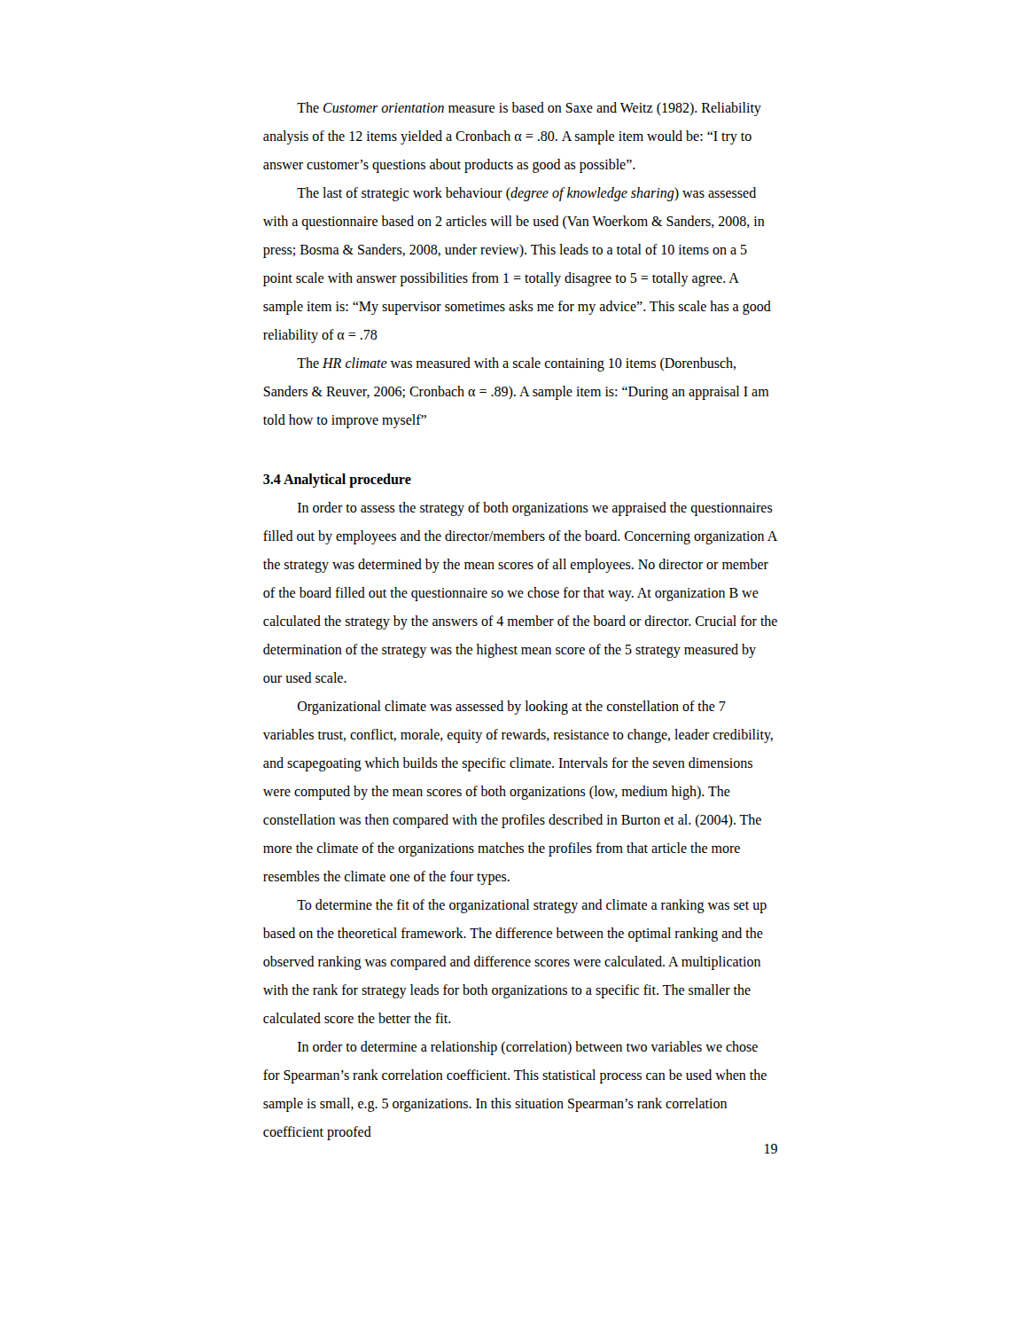The Customer orientation measure is based on Saxe and Weitz (1982). Reliability analysis of the 12 items yielded a Cronbach α = .80. A sample item would be: “I try to answer customer’s questions about products as good as possible”.
The last of strategic work behaviour (degree of knowledge sharing) was assessed with a questionnaire based on 2 articles will be used (Van Woerkom & Sanders, 2008, in press; Bosma & Sanders, 2008, under review). This leads to a total of 10 items on a 5 point scale with answer possibilities from 1 = totally disagree to 5 = totally agree. A sample item is: “My supervisor sometimes asks me for my advice”. This scale has a good reliability of α = .78
The HR climate was measured with a scale containing 10 items (Dorenbusch, Sanders & Reuver, 2006; Cronbach α = .89). A sample item is: “During an appraisal I am told how to improve myself”
3.4 Analytical procedure
In order to assess the strategy of both organizations we appraised the questionnaires filled out by employees and the director/members of the board. Concerning organization A the strategy was determined by the mean scores of all employees. No director or member of the board filled out the questionnaire so we chose for that way. At organization B we calculated the strategy by the answers of 4 member of the board or director. Crucial for the determination of the strategy was the highest mean score of the 5 strategy measured by our used scale.
Organizational climate was assessed by looking at the constellation of the 7 variables trust, conflict, morale, equity of rewards, resistance to change, leader credibility, and scapegoating which builds the specific climate. Intervals for the seven dimensions were computed by the mean scores of both organizations (low, medium high). The constellation was then compared with the profiles described in Burton et al. (2004). The more the climate of the organizations matches the profiles from that article the more resembles the climate one of the four types.
To determine the fit of the organizational strategy and climate a ranking was set up based on the theoretical framework. The difference between the optimal ranking and the observed ranking was compared and difference scores were calculated. A multiplication with the rank for strategy leads for both organizations to a specific fit. The smaller the calculated score the better the fit.
In order to determine a relationship (correlation) between two variables we chose for Spearman’s rank correlation coefficient. This statistical process can be used when the sample is small, e.g. 5 organizations. In this situation Spearman’s rank correlation coefficient proofed
19